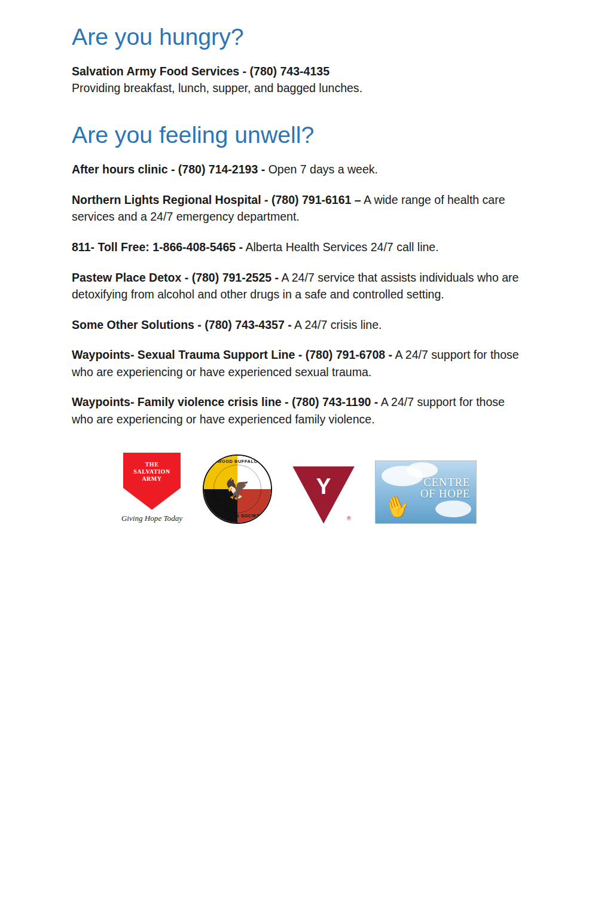Are you hungry?
Salvation Army Food Services - (780) 743-4135
Providing breakfast, lunch, supper, and bagged lunches.
Are you feeling unwell?
After hours clinic - (780) 714-2193 - Open 7 days a week.
Northern Lights Regional Hospital - (780) 791-6161 – A wide range of health care services and a 24/7 emergency department.
811- Toll Free: 1-866-408-5465 - Alberta Health Services 24/7 call line.
Pastew Place Detox - (780) 791-2525 - A 24/7 service that assists individuals who are detoxifying from alcohol and other drugs in a safe and controlled setting.
Some Other Solutions - (780) 743-4357 - A 24/7 crisis line.
Waypoints- Sexual Trauma Support Line - (780) 791-6708 - A 24/7 support for those who are experiencing or have experienced sexual trauma.
Waypoints- Family violence crisis line - (780) 743-1190 - A 24/7 support for those who are experiencing or have experienced family violence.
THE
SALVATION
ARMY
Giving Hope Today
🦅
WOOD BUFFALO
WELLNESS SOCIETY
Y
®
✋
CENTRE
OF HOPE